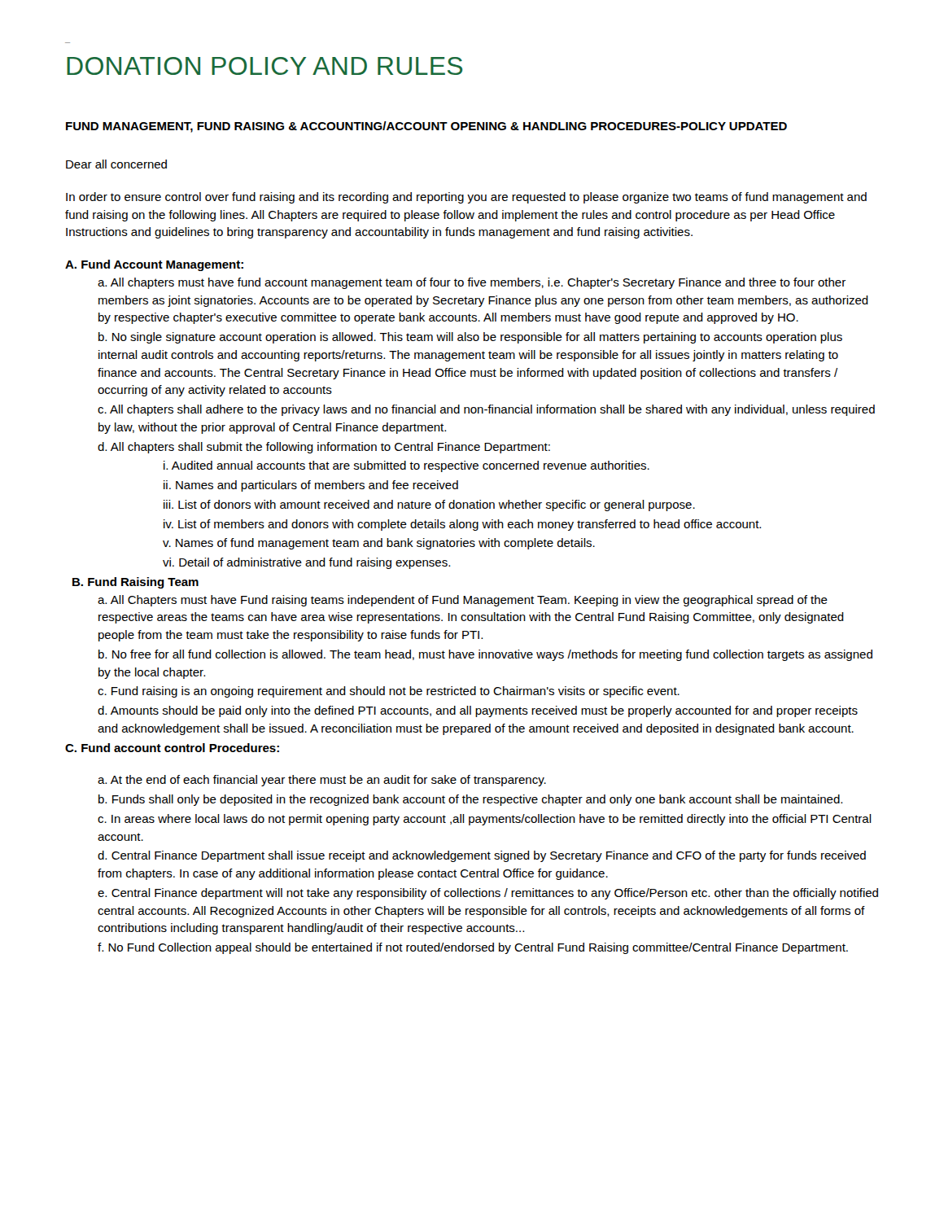_
DONATION POLICY AND RULES
Fund Management, Fund Raising & Accounting/Account Opening & Handling Procedures-Policy Updated
Dear all concerned
In order to ensure control over fund raising and its recording and reporting you are requested to please organize two teams of fund management and fund raising on the following lines. All Chapters are required to please follow and implement the rules and control procedure as per Head Office Instructions and guidelines to bring transparency and accountability in funds management and fund raising activities.
A. Fund Account Management:
a. All chapters must have fund account management team of four to five members, i.e. Chapter's Secretary Finance and three to four other members as joint signatories. Accounts are to be operated by Secretary Finance plus any one person from other team members, as authorized by respective chapter's executive committee to operate bank accounts. All members must have good repute and approved by HO.
b. No single signature account operation is allowed. This team will also be responsible for all matters pertaining to accounts operation plus internal audit controls and accounting reports/returns. The management team will be responsible for all issues jointly in matters relating to finance and accounts. The Central Secretary Finance in Head Office must be informed with updated position of collections and transfers / occurring of any activity related to accounts
c. All chapters shall adhere to the privacy laws and no financial and non-financial information shall be shared with any individual, unless required by law, without the prior approval of Central Finance department.
d. All chapters shall submit the following information to Central Finance Department:
i. Audited annual accounts that are submitted to respective concerned revenue authorities.
ii. Names and particulars of members and fee received
iii. List of donors with amount received and nature of donation whether specific or general purpose.
iv. List of members and donors with complete details along with each money transferred to head office account.
v. Names of fund management team and bank signatories with complete details.
vi. Detail of administrative and fund raising expenses.
B. Fund Raising Team
a. All Chapters must have Fund raising teams independent of Fund Management Team. Keeping in view the geographical spread of the respective areas the teams can have area wise representations. In consultation with the Central Fund Raising Committee, only designated people from the team must take the responsibility to raise funds for PTI.
b. No free for all fund collection is allowed. The team head, must have innovative ways /methods for meeting fund collection targets as assigned by the local chapter.
c. Fund raising is an ongoing requirement and should not be restricted to Chairman's visits or specific event.
d. Amounts should be paid only into the defined PTI accounts, and all payments received must be properly accounted for and proper receipts and acknowledgement shall be issued. A reconciliation must be prepared of the amount received and deposited in designated bank account.
C. Fund account control Procedures:
a. At the end of each financial year there must be an audit for sake of transparency.
b. Funds shall only be deposited in the recognized bank account of the respective chapter and only one bank account shall be maintained.
c. In areas where local laws do not permit opening party account ,all payments/collection have to be remitted directly into the official PTI Central account.
d. Central Finance Department shall issue receipt and acknowledgement signed by Secretary Finance and CFO of the party for funds received from chapters. In case of any additional information please contact Central Office for guidance.
e. Central Finance department will not take any responsibility of collections / remittances to any Office/Person etc. other than the officially notified central accounts. All Recognized Accounts in other Chapters will be responsible for all controls, receipts and acknowledgements of all forms of contributions including transparent handling/audit of their respective accounts...
f. No Fund Collection appeal should be entertained if not routed/endorsed by Central Fund Raising committee/Central Finance Department.